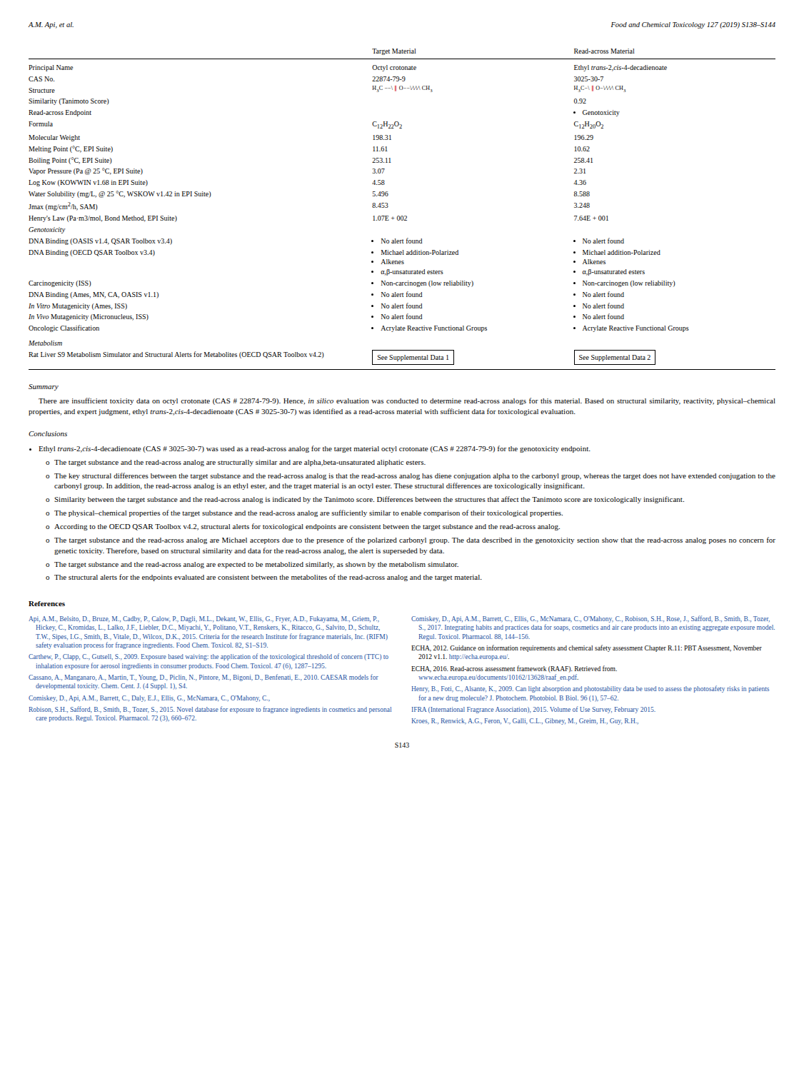A.M. Api, et al.
Food and Chemical Toxicology 127 (2019) S138–S144
| | Target Material | Read-across Material |
| --- | --- | --- |
| Principal Name | Octyl crotonate | Ethyl trans -2, cis -4-decadienoate |
| CAS No. | 22874-79-9 | 3025-30-7 |
| Structure | H 3 C −−\ ∥ O−−\∕\∕\∕\ CH 3 | H 3 C−\ ∥ O−\∕\∕\∕\ CH 3 |
| Similarity (Tanimoto Score) | | 0.92 |
| Read-across Endpoint | | Genotoxicity |
| Formula | C 12 H 22 O 2 | C 12 H 20 O 2 |
| Molecular Weight | 198.31 | 196.29 |
| Melting Point (°C, EPI Suite) | 11.61 | 10.62 |
| Boiling Point (°C, EPI Suite) | 253.11 | 258.41 |
| Vapor Pressure (Pa @ 25 °C, EPI Suite) | 3.07 | 2.31 |
| Log Kow (KOWWIN v1.68 in EPI Suite) | 4.58 | 4.36 |
| Water Solubility (mg/L, @ 25 °C, WSKOW v1.42 in EPI Suite) | 5.496 | 8.588 |
| Jmax (mg/cm 2 /h, SAM) | 8.453 | 3.248 |
| Henry's Law (Pa·m3/mol, Bond Method, EPI Suite) | 1.07E + 002 | 7.64E + 001 |
| Genotoxicity | | |
| DNA Binding (OASIS v1.4, QSAR Toolbox v3.4) | No alert found | No alert found |
| DNA Binding (OECD QSAR Toolbox v3.4) | Michael addition-Polarized Alkenes α,β-unsaturated esters | Michael addition-Polarized Alkenes α,β-unsaturated esters |
| Carcinogenicity (ISS) | Non-carcinogen (low reliability) | Non-carcinogen (low reliability) |
| DNA Binding (Ames, MN, CA, OASIS v1.1) | No alert found | No alert found |
| In Vitro Mutagenicity (Ames, ISS) | No alert found | No alert found |
| In Vivo Mutagenicity (Micronucleus, ISS) | No alert found | No alert found |
| Oncologic Classification | Acrylate Reactive Functional Groups | Acrylate Reactive Functional Groups |
| Metabolism | | |
| Rat Liver S9 Metabolism Simulator and Structural Alerts for Metabolites (OECD QSAR Toolbox v4.2) | See Supplemental Data 1 | See Supplemental Data 2 |
Summary
There are insufficient toxicity data on octyl crotonate (CAS # 22874-79-9). Hence, in silico evaluation was conducted to determine read-across analogs for this material. Based on structural similarity, reactivity, physical–chemical properties, and expert judgment, ethyl trans-2,cis-4-decadienoate (CAS # 3025-30-7) was identified as a read-across material with sufficient data for toxicological evaluation.
Conclusions
Ethyl trans-2,cis-4-decadienoate (CAS # 3025-30-7) was used as a read-across analog for the target material octyl crotonate (CAS # 22874-79-9) for the genotoxicity endpoint.
The target substance and the read-across analog are structurally similar and are alpha,beta-unsaturated aliphatic esters.
The key structural differences between the target substance and the read-across analog is that the read-across analog has diene conjugation alpha to the carbonyl group, whereas the target does not have extended conjugation to the carbonyl group. In addition, the read-across analog is an ethyl ester, and the traget material is an octyl ester. These structural differences are toxicologically insignificant.
Similarity between the target substance and the read-across analog is indicated by the Tanimoto score. Differences between the structures that affect the Tanimoto score are toxicologically insignificant.
The physical–chemical properties of the target substance and the read-across analog are sufficiently similar to enable comparison of their toxicological properties.
According to the OECD QSAR Toolbox v4.2, structural alerts for toxicological endpoints are consistent between the target substance and the read-across analog.
The target substance and the read-across analog are Michael acceptors due to the presence of the polarized carbonyl group. The data described in the genotoxicity section show that the read-across analog poses no concern for genetic toxicity. Therefore, based on structural similarity and data for the read-across analog, the alert is superseded by data.
The target substance and the read-across analog are expected to be metabolized similarly, as shown by the metabolism simulator.
The structural alerts for the endpoints evaluated are consistent between the metabolites of the read-across analog and the target material.
References
Api, A.M., Belsito, D., Bruze, M., Cadby, P., Calow, P., Dagli, M.L., Dekant, W., Ellis, G., Fryer, A.D., Fukayama, M., Griem, P., Hickey, C., Kromidas, L., Lalko, J.F., Liebler, D.C., Miyachi, Y., Politano, V.T., Renskers, K., Ritacco, G., Salvito, D., Schultz, T.W., Sipes, I.G., Smith, B., Vitale, D., Wilcox, D.K., 2015. Criteria for the research Institute for fragrance materials, Inc. (RIFM) safety evaluation process for fragrance ingredients. Food Chem. Toxicol. 82, S1–S19.
Carthew, P., Clapp, C., Gutsell, S., 2009. Exposure based waiving: the application of the toxicological threshold of concern (TTC) to inhalation exposure for aerosol ingredients in consumer products. Food Chem. Toxicol. 47 (6), 1287–1295.
Cassano, A., Manganaro, A., Martin, T., Young, D., Piclin, N., Pintore, M., Bigoni, D., Benfenati, E., 2010. CAESAR models for developmental toxicity. Chem. Cent. J. (4 Suppl. 1), S4.
Comiskey, D., Api, A.M., Barrett, C., Daly, E.J., Ellis, G., McNamara, C., O'Mahony, C.,
Robison, S.H., Safford, B., Smith, B., Tozer, S., 2015. Novel database for exposure to fragrance ingredients in cosmetics and personal care products. Regul. Toxicol. Pharmacol. 72 (3), 660–672.
Comiskey, D., Api, A.M., Barrett, C., Ellis, G., McNamara, C., O'Mahony, C., Robison, S.H., Rose, J., Safford, B., Smith, B., Tozer, S., 2017. Integrating habits and practices data for soaps, cosmetics and air care products into an existing aggregate exposure model. Regul. Toxicol. Pharmacol. 88, 144–156.
ECHA, 2012. Guidance on information requirements and chemical safety assessment Chapter R.11: PBT Assessment, November 2012 v1.1. http://echa.europa.eu/.
ECHA, 2016. Read-across assessment framework (RAAF). Retrieved from. www.echa.europa.eu/documents/10162/13628/raaf_en.pdf.
Henry, B., Foti, C., Alsante, K., 2009. Can light absorption and photostability data be used to assess the photosafety risks in patients for a new drug molecule? J. Photochem. Photobiol. B Biol. 96 (1), 57–62.
IFRA (International Fragrance Association), 2015. Volume of Use Survey, February 2015.
Kroes, R., Renwick, A.G., Feron, V., Galli, C.L., Gibney, M., Greim, H., Guy, R.H.,
S143